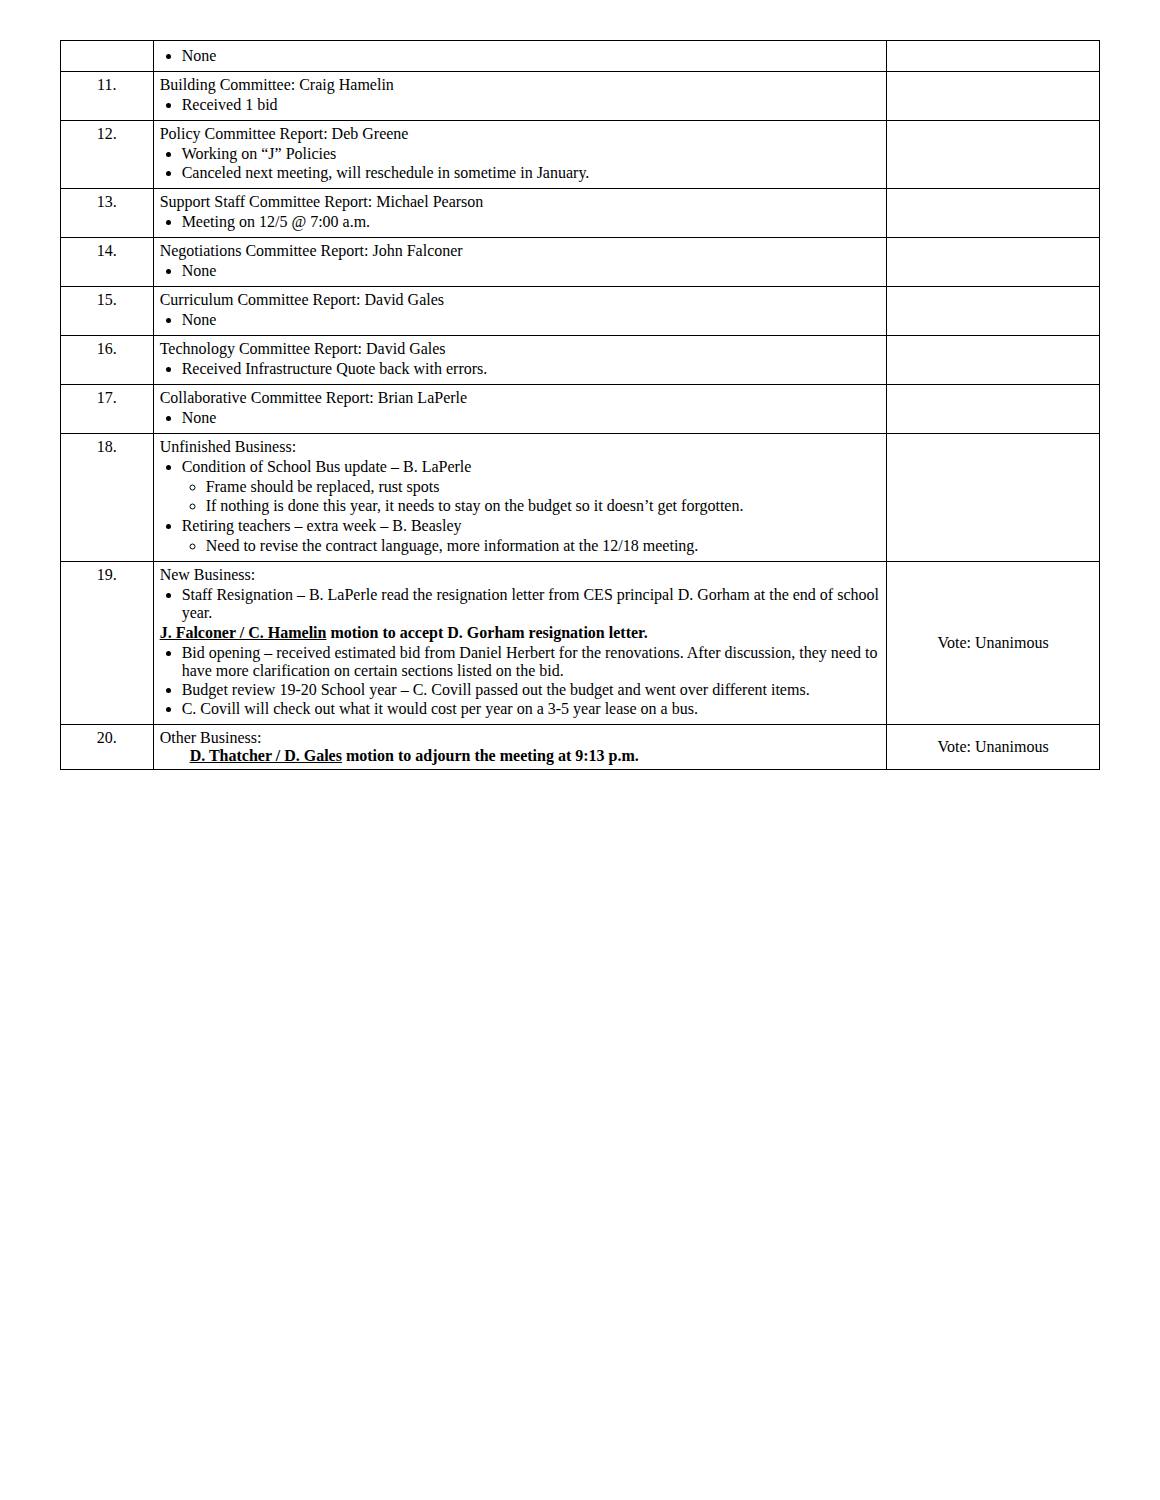| | None | |
| 11. | Building Committee: Craig Hamelin Received 1 bid | |
| 12. | Policy Committee Report: Deb Greene Working on “J” Policies Canceled next meeting, will reschedule in sometime in January. | |
| 13. | Support Staff Committee Report: Michael Pearson Meeting on 12/5 @ 7:00 a.m. | |
| 14. | Negotiations Committee Report: John Falconer None | |
| 15. | Curriculum Committee Report: David Gales None | |
| 16. | Technology Committee Report: David Gales Received Infrastructure Quote back with errors. | |
| 17. | Collaborative Committee Report: Brian LaPerle None | |
| 18. | Unfinished Business: Condition of School Bus update – B. LaPerle Frame should be replaced, rust spots If nothing is done this year, it needs to stay on the budget so it doesn’t get forgotten. Retiring teachers – extra week – B. Beasley Need to revise the contract language, more information at the 12/18 meeting. | |
| 19. | New Business: Staff Resignation – B. LaPerle read the resignation letter from CES principal D. Gorham at the end of school year. J. Falconer / C. Hamelin motion to accept D. Gorham resignation letter. Bid opening – received estimated bid from Daniel Herbert for the renovations. After discussion, they need to have more clarification on certain sections listed on the bid. Budget review 19-20 School year – C. Covill passed out the budget and went over different items. C. Covill will check out what it would cost per year on a 3-5 year lease on a bus. | Vote: Unanimous |
| 20. | Other Business: D. Thatcher / D. Gales motion to adjourn the meeting at 9:13 p.m. | Vote: Unanimous |